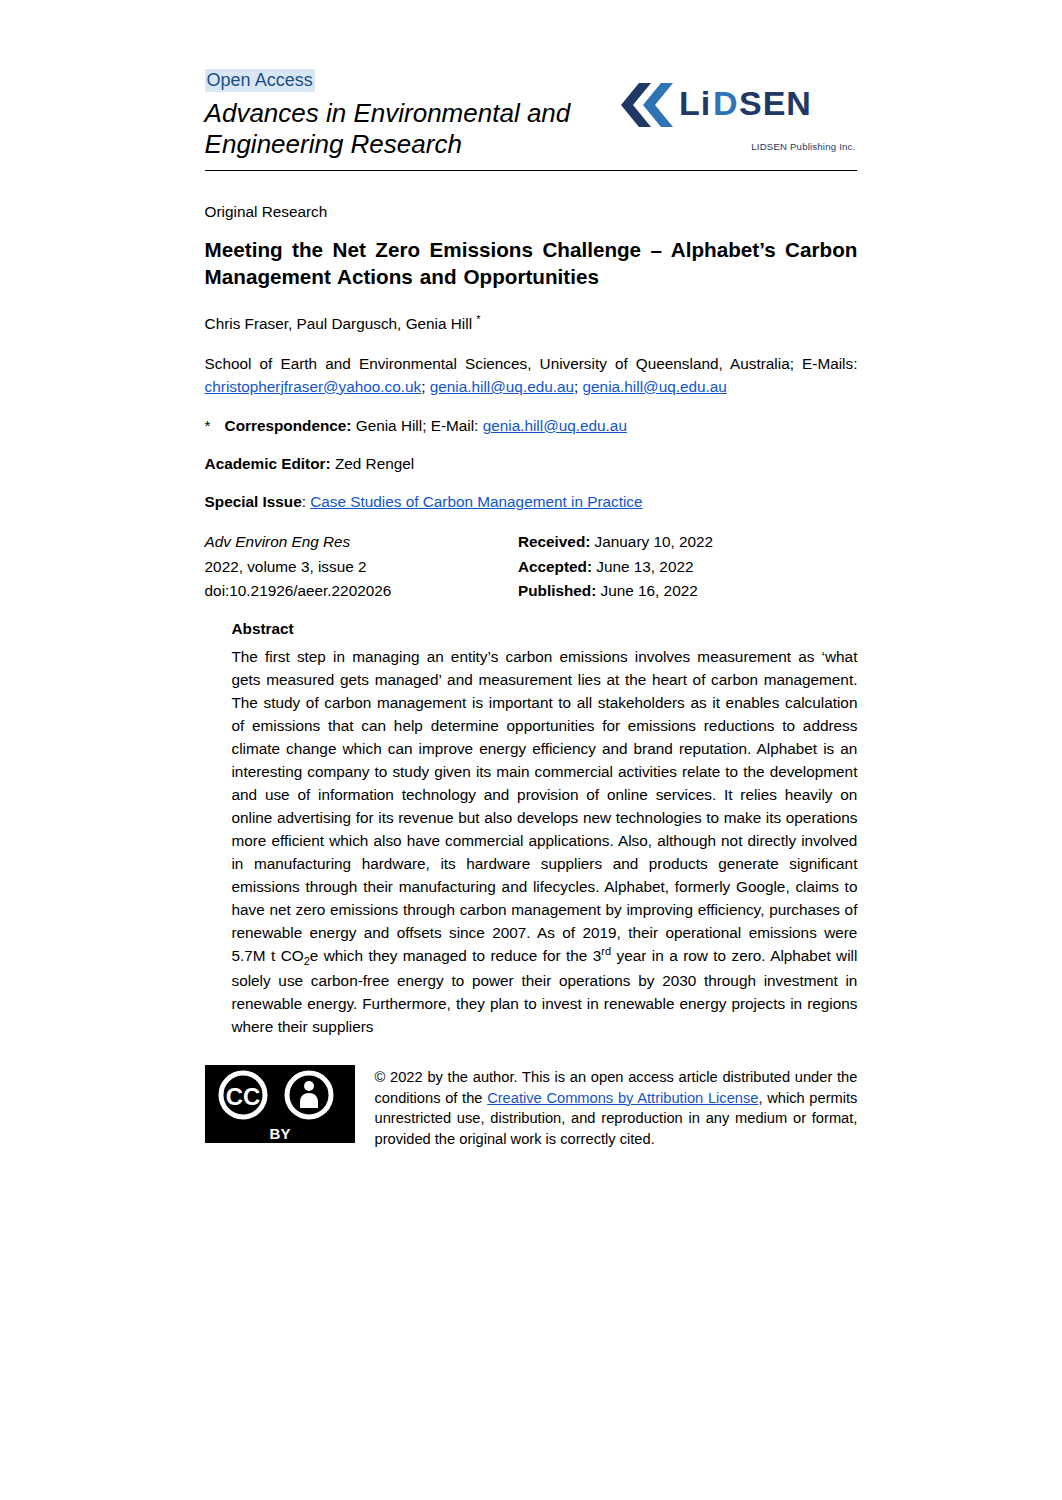Open Access
Advances in Environmental and
Engineering Research
Li D SEN
LIDSEN Publishing Inc.
Original Research
Meeting the Net Zero Emissions Challenge – Alphabet’s Carbon Management Actions and Opportunities
Chris Fraser, Paul Dargusch, Genia Hill *
School of Earth and Environmental Sciences, University of Queensland, Australia; E-Mails: christopherjfraser@yahoo.co.uk; genia.hill@uq.edu.au; genia.hill@uq.edu.au
*Correspondence: Genia Hill; E-Mail: genia.hill@uq.edu.au
Academic Editor: Zed Rengel
Special Issue: Case Studies of Carbon Management in Practice
| Adv Environ Eng Res | Received: January 10, 2022 |
| 2022, volume 3, issue 2 | Accepted: June 13, 2022 |
| doi:10.21926/aeer.2202026 | Published: June 16, 2022 |
Abstract
The first step in managing an entity’s carbon emissions involves measurement as ‘what gets measured gets managed’ and measurement lies at the heart of carbon management. The study of carbon management is important to all stakeholders as it enables calculation of emissions that can help determine opportunities for emissions reductions to address climate change which can improve energy efficiency and brand reputation. Alphabet is an interesting company to study given its main commercial activities relate to the development and use of information technology and provision of online services. It relies heavily on online advertising for its revenue but also develops new technologies to make its operations more efficient which also have commercial applications. Also, although not directly involved in manufacturing hardware, its hardware suppliers and products generate significant emissions through their manufacturing and lifecycles. Alphabet, formerly Google, claims to have net zero emissions through carbon management by improving efficiency, purchases of renewable energy and offsets since 2007. As of 2019, their operational emissions were 5.7M t CO2e which they managed to reduce for the 3rd year in a row to zero. Alphabet will solely use carbon-free energy to power their operations by 2030 through investment in renewable energy. Furthermore, they plan to invest in renewable energy projects in regions where their suppliers
CC BY
© 2022 by the author. This is an open access article distributed under the conditions of the Creative Commons by Attribution License, which permits unrestricted use, distribution, and reproduction in any medium or format, provided the original work is correctly cited.